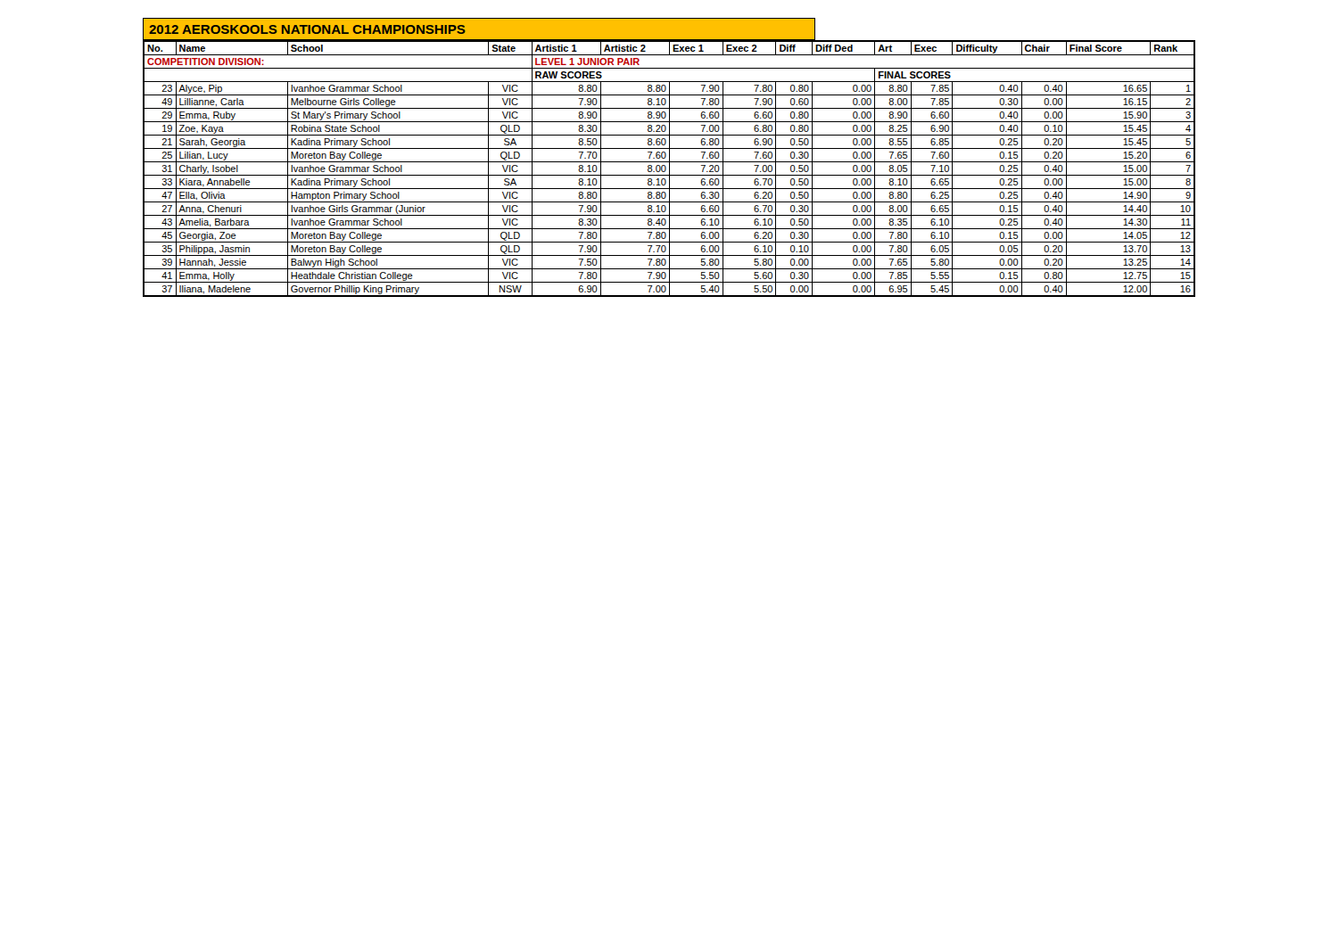2012 AEROSKOOLS NATIONAL CHAMPIONSHIPS
| COMPETITION DIVISION: | LEVEL 1 JUNIOR PAIR |
| | RAW SCORES | FINAL SCORES |
| No. | Name | School | State | Artistic 1 | Artistic 2 | Exec 1 | Exec 2 | Diff | Diff Ded | Art | Exec | Difficulty | Chair | Final Score | Rank |
| 23 | Alyce, Pip | Ivanhoe Grammar School | VIC | 8.80 | 8.80 | 7.90 | 7.80 | 0.80 | 0.00 | 8.80 | 7.85 | 0.40 | 0.40 | 16.65 | 1 |
| 49 | Lillianne, Carla | Melbourne Girls College | VIC | 7.90 | 8.10 | 7.80 | 7.90 | 0.60 | 0.00 | 8.00 | 7.85 | 0.30 | 0.00 | 16.15 | 2 |
| 29 | Emma, Ruby | St Mary's Primary School | VIC | 8.90 | 8.90 | 6.60 | 6.60 | 0.80 | 0.00 | 8.90 | 6.60 | 0.40 | 0.00 | 15.90 | 3 |
| 19 | Zoe, Kaya | Robina State School | QLD | 8.30 | 8.20 | 7.00 | 6.80 | 0.80 | 0.00 | 8.25 | 6.90 | 0.40 | 0.10 | 15.45 | 4 |
| 21 | Sarah, Georgia | Kadina Primary School | SA | 8.50 | 8.60 | 6.80 | 6.90 | 0.50 | 0.00 | 8.55 | 6.85 | 0.25 | 0.20 | 15.45 | 5 |
| 25 | Lilian, Lucy | Moreton Bay College | QLD | 7.70 | 7.60 | 7.60 | 7.60 | 0.30 | 0.00 | 7.65 | 7.60 | 0.15 | 0.20 | 15.20 | 6 |
| 31 | Charly, Isobel | Ivanhoe Grammar School | VIC | 8.10 | 8.00 | 7.20 | 7.00 | 0.50 | 0.00 | 8.05 | 7.10 | 0.25 | 0.40 | 15.00 | 7 |
| 33 | Kiara, Annabelle | Kadina Primary School | SA | 8.10 | 8.10 | 6.60 | 6.70 | 0.50 | 0.00 | 8.10 | 6.65 | 0.25 | 0.00 | 15.00 | 8 |
| 47 | Ella, Olivia | Hampton Primary School | VIC | 8.80 | 8.80 | 6.30 | 6.20 | 0.50 | 0.00 | 8.80 | 6.25 | 0.25 | 0.40 | 14.90 | 9 |
| 27 | Anna, Chenuri | Ivanhoe Girls Grammar (Junior | VIC | 7.90 | 8.10 | 6.60 | 6.70 | 0.30 | 0.00 | 8.00 | 6.65 | 0.15 | 0.40 | 14.40 | 10 |
| 43 | Amelia, Barbara | Ivanhoe Grammar School | VIC | 8.30 | 8.40 | 6.10 | 6.10 | 0.50 | 0.00 | 8.35 | 6.10 | 0.25 | 0.40 | 14.30 | 11 |
| 45 | Georgia, Zoe | Moreton Bay College | QLD | 7.80 | 7.80 | 6.00 | 6.20 | 0.30 | 0.00 | 7.80 | 6.10 | 0.15 | 0.00 | 14.05 | 12 |
| 35 | Philippa, Jasmin | Moreton Bay College | QLD | 7.90 | 7.70 | 6.00 | 6.10 | 0.10 | 0.00 | 7.80 | 6.05 | 0.05 | 0.20 | 13.70 | 13 |
| 39 | Hannah, Jessie | Balwyn High School | VIC | 7.50 | 7.80 | 5.80 | 5.80 | 0.00 | 0.00 | 7.65 | 5.80 | 0.00 | 0.20 | 13.25 | 14 |
| 41 | Emma, Holly | Heathdale Christian College | VIC | 7.80 | 7.90 | 5.50 | 5.60 | 0.30 | 0.00 | 7.85 | 5.55 | 0.15 | 0.80 | 12.75 | 15 |
| 37 | Iliana, Madelene | Governor Phillip King Primary | NSW | 6.90 | 7.00 | 5.40 | 5.50 | 0.00 | 0.00 | 6.95 | 5.45 | 0.00 | 0.40 | 12.00 | 16 |